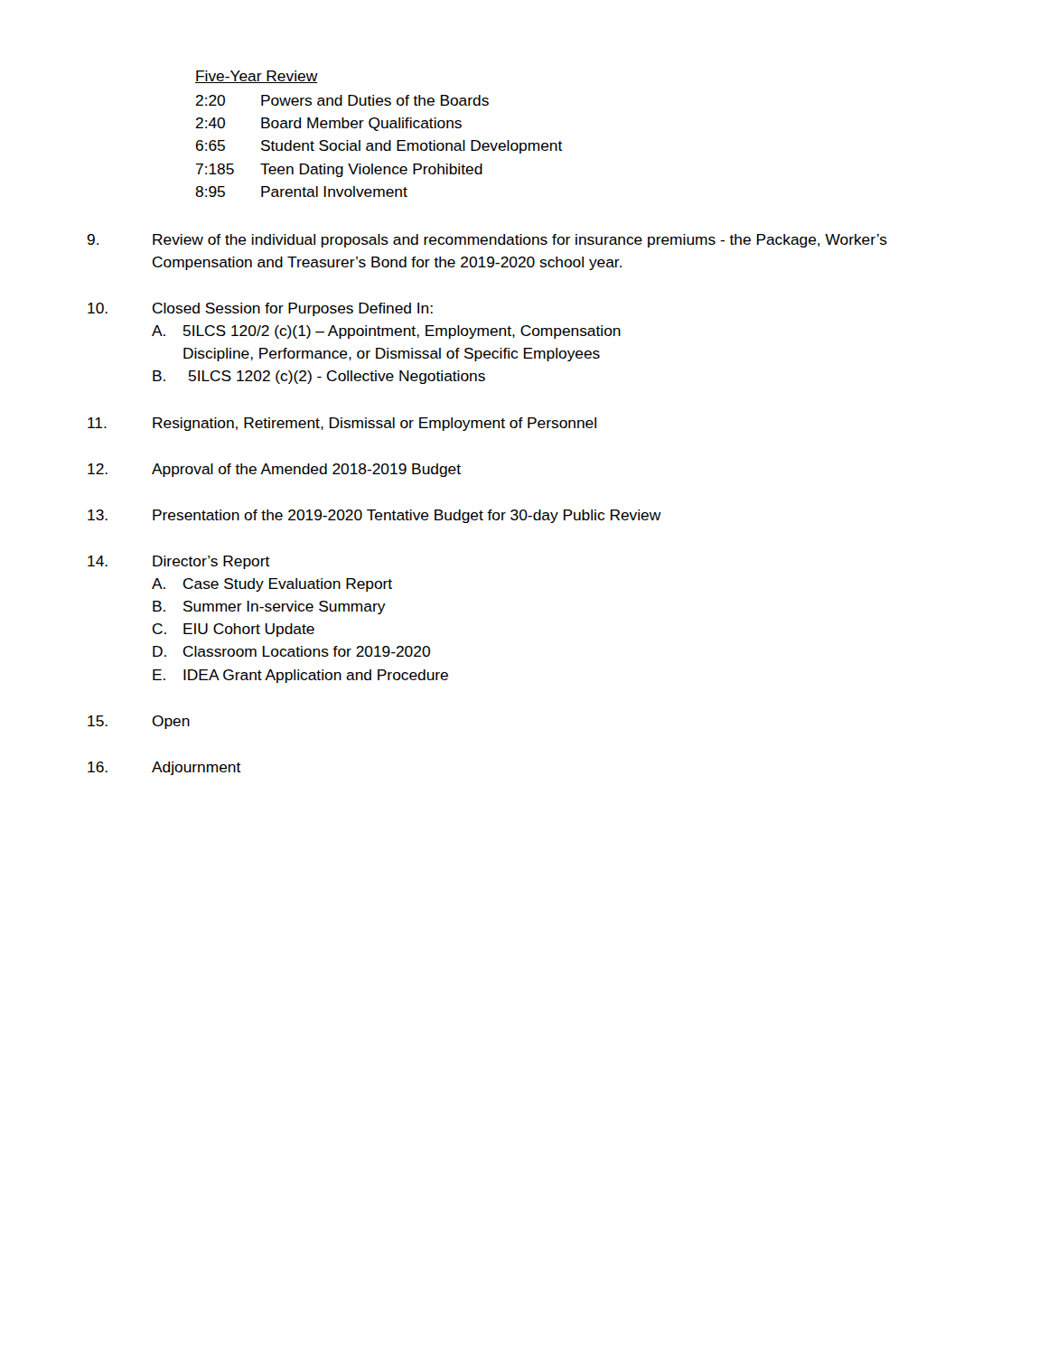Five-Year Review
2:20 Powers and Duties of the Boards
2:40 Board Member Qualifications
6:65 Student Social and Emotional Development
7:185 Teen Dating Violence Prohibited
8:95 Parental Involvement
9.
Review of the individual proposals and recommendations for insurance premiums - the Package, Worker’s Compensation and Treasurer’s Bond for the 2019-2020 school year.
10.
Closed Session for Purposes Defined In:
A. 5ILCS 120/2 (c)(1) – Appointment, Employment, Compensation
Discipline, Performance, or Dismissal of Specific Employees
B. 5ILCS 1202 (c)(2) - Collective Negotiations
11.
Resignation, Retirement, Dismissal or Employment of Personnel
12.
Approval of the Amended 2018-2019 Budget
13.
Presentation of the 2019-2020 Tentative Budget for 30-day Public Review
14.
Director’s Report
A. Case Study Evaluation Report
B. Summer In-service Summary
C. EIU Cohort Update
D. Classroom Locations for 2019-2020
E. IDEA Grant Application and Procedure
15.
Open
16.
Adjournment